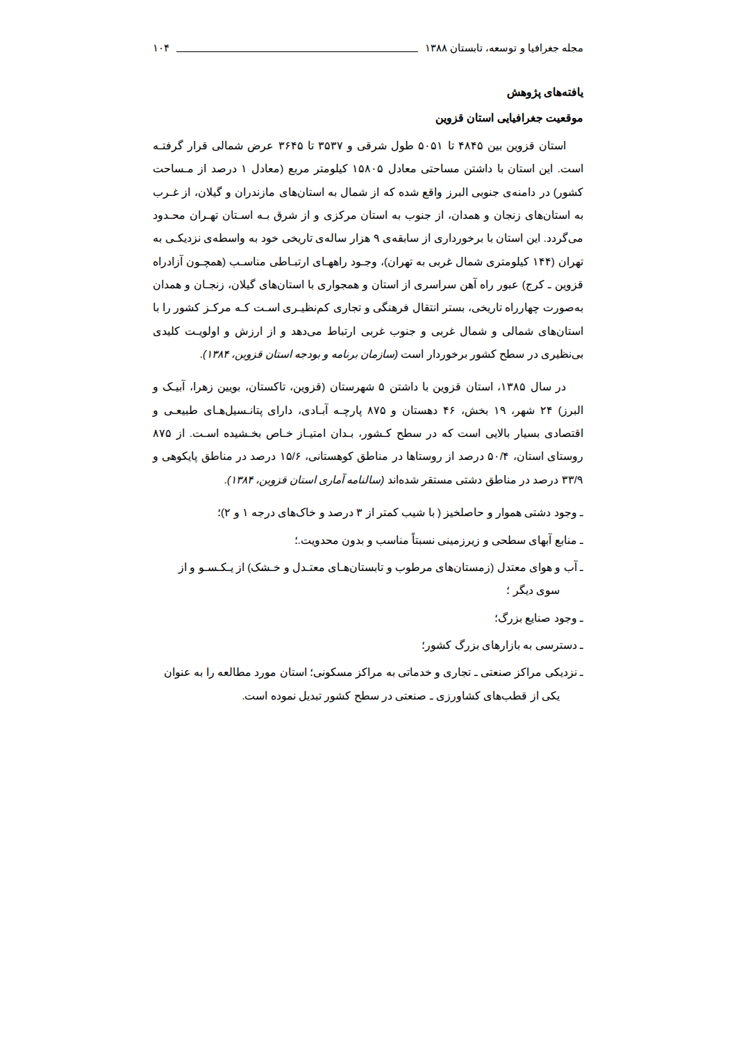مجله جغرافیا و توسعه، تابستان ۱۳۸۸ ۱۰۴
یافته‌های پژوهش
موقعیت جغرافیایی استان قزوین
استان قزوین بین ۴۸۴۵ تا ۵۰۵۱ طول شرقی و ۳۵۳۷ تا ۳۶۴۵ عرض شمالی قرار گرفتـه است. این استان با داشتن مساحتی معادل ۱۵۸۰۵ کیلومتر مربع (معادل ۱ درصد از مـساحت کشور) در دامنه‌ی جنوبی البرز واقع شده که از شمال به استان‌های مازندران و گیلان، از غـرب به استان‌های زنجان و همدان، از جنوب به استان مرکزی و از شرق بـه اسـتان تهـران محـدود می‌گردد. این استان با برخورداری از سابقه‌ی ۹ هزار ساله‌ی تاریخی خود به واسطه‌ی نزدیکـی به تهران (۱۴۴ کیلومتری شمال غربی به تهران)، وجـود راههـای ارتبـاطی مناسـب (همچـون آزادراه قزوین ـ کرج) عبور راه آهن سراسری از استان و همجواری با استان‌های گیلان، زنجـان و همدان به‌صورت چهارراه تاریخی، بستر انتقال فرهنگی و تجاری کم‌نظیـری اسـت کـه مرکـز کشور را با استان‌های شمالی و شمال غربی و جنوب غربی ارتباط می‌دهد و از ارزش و اولویـت کلیدی بی‌نظیری در سطح کشور برخوردار است (سازمان برنامه و بودجه استان قزوین، ۱۳۸۴).
در سال ۱۳۸۵، استان قزوین با داشتن ۵ شهرستان (قزوین، تاکستان، بویین زهرا، آبیـک و البرز) ۲۴ شهر، ۱۹ بخش، ۴۶ دهستان و ۸۷۵ پارچـه آبـادی، دارای پتانـسیل‌هـای طبیعـی و اقتصادی بسیار بالایی است که در سطح کـشور، بـدان امتیـاز خـاص بخـشیده اسـت. از ۸۷۵ روستای استان، ۵۰/۴ درصد از روستاها در مناطق کوهستانی، ۱۵/۶ درصد در مناطق پایکوهی و ۳۳/۹ درصد در مناطق دشتی مستقر شده‌اند (سالنامه آماری استان قزوین، ۱۳۸۴).
وجود دشتی هموار و حاصلخیز ( با شیب کمتر از ۳ درصد و خاک‌های درجه ۱ و ۲)؛
منابع آبهای سطحی و زیرزمینی نسبتاً مناسب و بدون محدویت.؛
آب و هوای معتدل (زمستان‌های مرطوب و تابستان‌هـای معتـدل و خـشک) از یـکـسـو و از سوی دیگر ؛
وجود صنایع بزرگ؛
دسترسی به بازارهای بزرگ کشور؛
نزدیکی مراکز صنعتی ـ تجاری و خدماتی به مراکز مسکونی؛ استان مورد مطالعه را به عنوان یکی از قطب‌های کشاورزی ـ صنعتی در سطح کشور تبدیل نموده است.